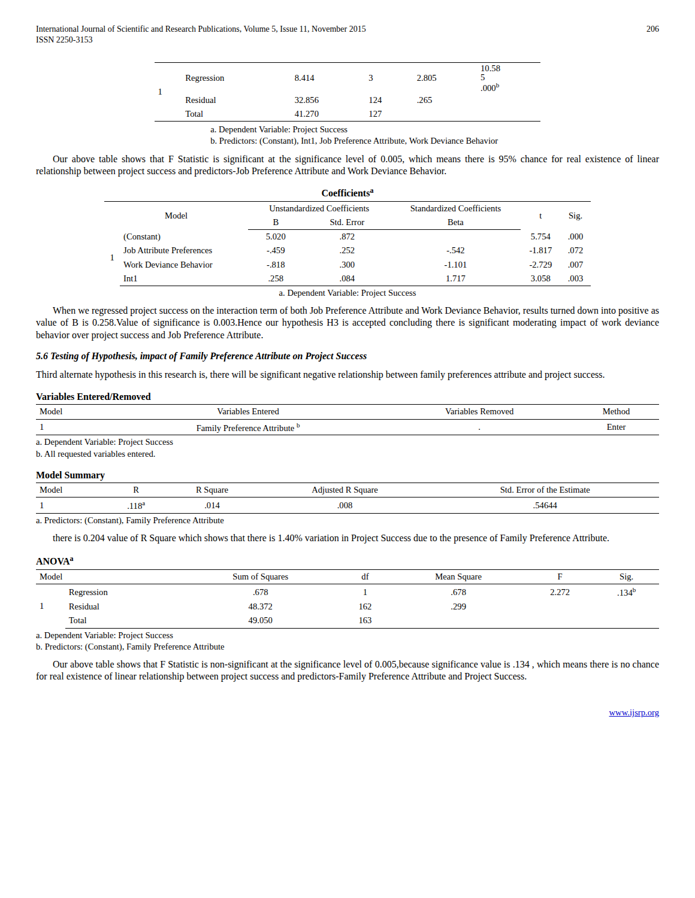International Journal of Scientific and Research Publications, Volume 5, Issue 11, November 2015
ISSN 2250-3153
206
| 1 | Regression | 8.414 | 3 | 2.805 | 10.58 5 .000 b |
| Residual | 32.856 | 124 | .265 | |
| Total | 41.270 | 127 | | |
a. Dependent Variable: Project Success
b. Predictors: (Constant), Int1, Job Preference Attribute, Work Deviance Behavior
Our above table shows that F Statistic is significant at the significance level of 0.005, which means there is 95% chance for real existence of linear relationship between project success and predictors-Job Preference Attribute and Work Deviance Behavior.
Coefficientsa
| Model | Unstandardized Coefficients | Standardized Coefficients | t | Sig. |
| --- | --- | --- | --- | --- |
| B | Std. Error | Beta |
| 1 | (Constant) | 5.020 | .872 | | 5.754 | .000 |
| Job Attribute Preferences | -.459 | .252 | -.542 | -1.817 | .072 |
| Work Deviance Behavior | -.818 | .300 | -1.101 | -2.729 | .007 |
| Int1 | .258 | .084 | 1.717 | 3.058 | .003 |
a. Dependent Variable: Project Success
When we regressed project success on the interaction term of both Job Preference Attribute and Work Deviance Behavior, results turned down into positive as value of B is 0.258.Value of significance is 0.003.Hence our hypothesis H3 is accepted concluding there is significant moderating impact of work deviance behavior over project success and Job Preference Attribute.
5.6 Testing of Hypothesis, impact of Family Preference Attribute on Project Success
Third alternate hypothesis in this research is, there will be significant negative relationship between family preferences attribute and project success.
Variables Entered/Removed
| Model | Variables Entered | Variables Removed | Method |
| --- | --- | --- | --- |
| 1 | Family Preference Attribute b | . | Enter |
a. Dependent Variable: Project Success
b. All requested variables entered.
Model Summary
| Model | R | R Square | Adjusted R Square | Std. Error of the Estimate |
| --- | --- | --- | --- | --- |
| 1 | .118 a | .014 | .008 | .54644 |
a. Predictors: (Constant), Family Preference Attribute
there is 0.204 value of R Square which shows that there is 1.40% variation in Project Success due to the presence of Family Preference Attribute.
ANOVAa
| Model | Sum of Squares | df | Mean Square | F | Sig. |
| --- | --- | --- | --- | --- | --- |
| 1 | Regression | .678 | 1 | .678 | 2.272 | .134 b |
| Residual | 48.372 | 162 | .299 | | |
| Total | 49.050 | 163 | | | |
a. Dependent Variable: Project Success
b. Predictors: (Constant), Family Preference Attribute
Our above table shows that F Statistic is non-significant at the significance level of 0.005,because significance value is .134 , which means there is no chance for real existence of linear relationship between project success and predictors-Family Preference Attribute and Project Success.
www.ijsrp.org